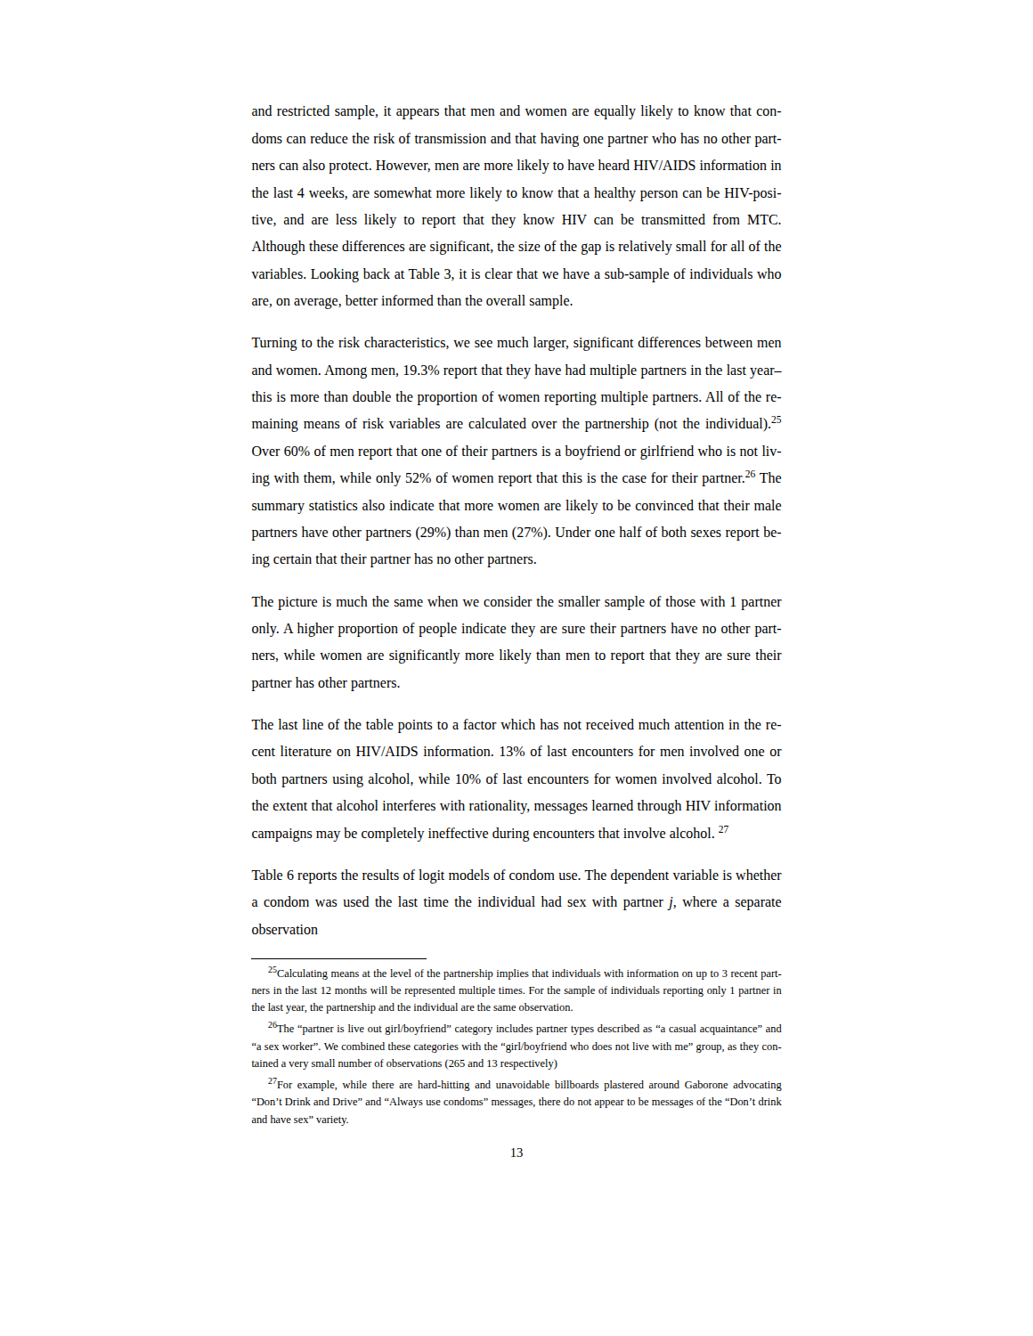and restricted sample, it appears that men and women are equally likely to know that condoms can reduce the risk of transmission and that having one partner who has no other partners can also protect. However, men are more likely to have heard HIV/AIDS information in the last 4 weeks, are somewhat more likely to know that a healthy person can be HIV-positive, and are less likely to report that they know HIV can be transmitted from MTC. Although these differences are significant, the size of the gap is relatively small for all of the variables. Looking back at Table 3, it is clear that we have a sub-sample of individuals who are, on average, better informed than the overall sample.
Turning to the risk characteristics, we see much larger, significant differences between men and women. Among men, 19.3% report that they have had multiple partners in the last year– this is more than double the proportion of women reporting multiple partners. All of the remaining means of risk variables are calculated over the partnership (not the individual).25 Over 60% of men report that one of their partners is a boyfriend or girlfriend who is not living with them, while only 52% of women report that this is the case for their partner.26 The summary statistics also indicate that more women are likely to be convinced that their male partners have other partners (29%) than men (27%). Under one half of both sexes report being certain that their partner has no other partners.
The picture is much the same when we consider the smaller sample of those with 1 partner only. A higher proportion of people indicate they are sure their partners have no other partners, while women are significantly more likely than men to report that they are sure their partner has other partners.
The last line of the table points to a factor which has not received much attention in the recent literature on HIV/AIDS information. 13% of last encounters for men involved one or both partners using alcohol, while 10% of last encounters for women involved alcohol. To the extent that alcohol interferes with rationality, messages learned through HIV information campaigns may be completely ineffective during encounters that involve alcohol. 27
Table 6 reports the results of logit models of condom use. The dependent variable is whether a condom was used the last time the individual had sex with partner j, where a separate observation
25Calculating means at the level of the partnership implies that individuals with information on up to 3 recent partners in the last 12 months will be represented multiple times. For the sample of individuals reporting only 1 partner in the last year, the partnership and the individual are the same observation.
26The “partner is live out girl/boyfriend” category includes partner types described as “a casual acquaintance” and “a sex worker”. We combined these categories with the “girl/boyfriend who does not live with me” group, as they contained a very small number of observations (265 and 13 respectively)
27For example, while there are hard-hitting and unavoidable billboards plastered around Gaborone advocating “Don’t Drink and Drive” and “Always use condoms” messages, there do not appear to be messages of the “Don’t drink and have sex” variety.
13